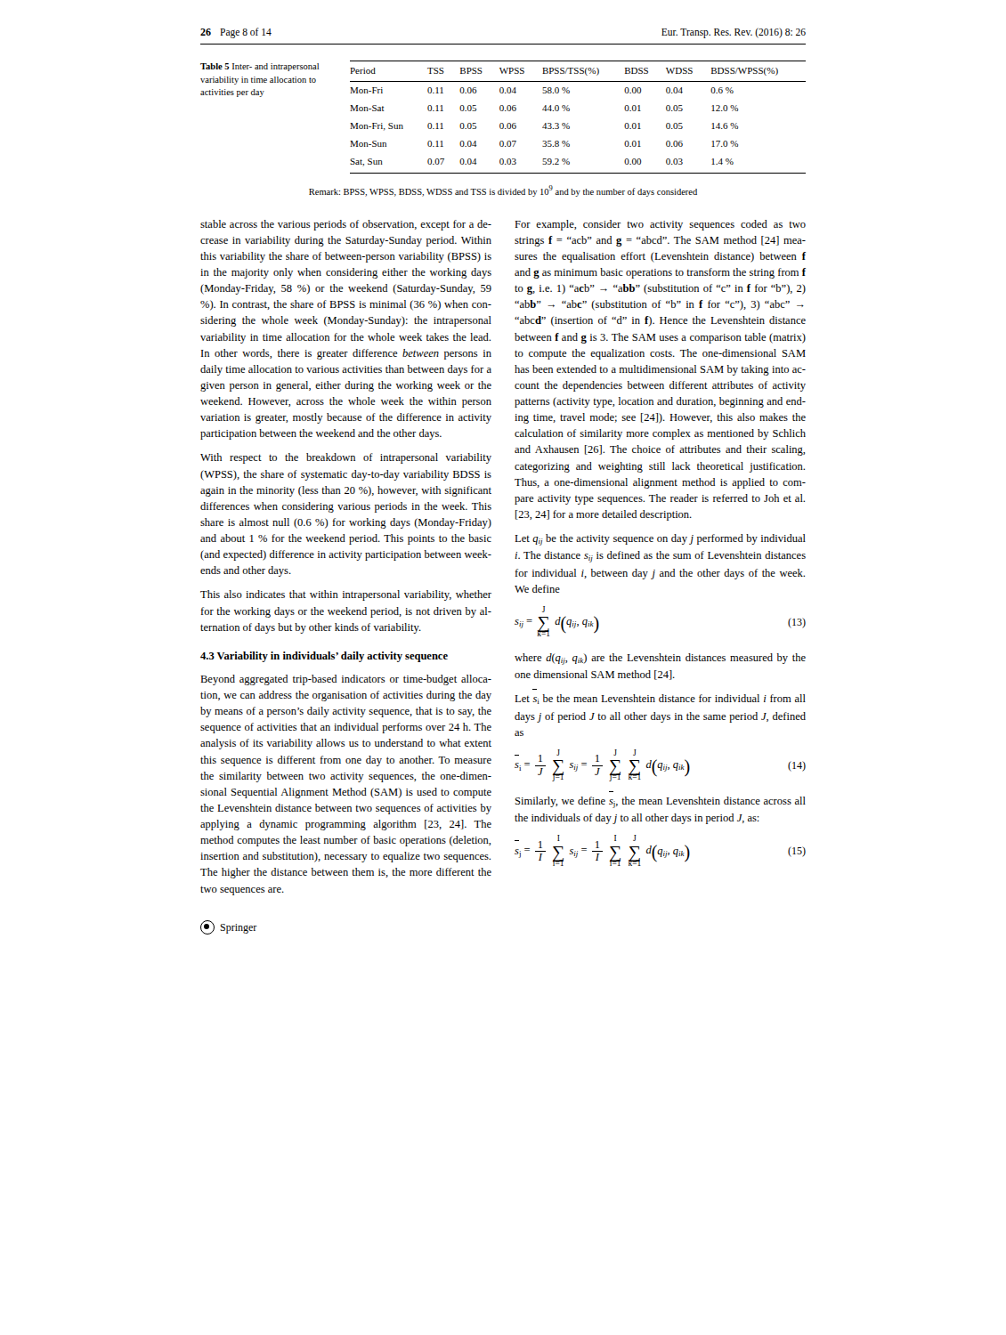26 Page 8 of 14
Eur. Transp. Res. Rev. (2016) 8: 26
Table 5 Inter- and intrapersonal variability in time allocation to activities per day
| Period | TSS | BPSS | WPSS | BPSS/TSS(%) | BDSS | WDSS | BDSS/WPSS(%) |
| --- | --- | --- | --- | --- | --- | --- | --- |
| Mon-Fri | 0.11 | 0.06 | 0.04 | 58.0 % | 0.00 | 0.04 | 0.6 % |
| Mon-Sat | 0.11 | 0.05 | 0.06 | 44.0 % | 0.01 | 0.05 | 12.0 % |
| Mon-Fri, Sun | 0.11 | 0.05 | 0.06 | 43.3 % | 0.01 | 0.05 | 14.6 % |
| Mon-Sun | 0.11 | 0.04 | 0.07 | 35.8 % | 0.01 | 0.06 | 17.0 % |
| Sat, Sun | 0.07 | 0.04 | 0.03 | 59.2 % | 0.00 | 0.03 | 1.4 % |
Remark: BPSS, WPSS, BDSS, WDSS and TSS is divided by 109 and by the number of days considered
stable across the various periods of observation, except for a decrease in variability during the Saturday-Sunday period. Within this variability the share of between-person variability (BPSS) is in the majority only when considering either the working days (Monday-Friday, 58 %) or the weekend (Saturday-Sunday, 59 %). In contrast, the share of BPSS is minimal (36 %) when considering the whole week (Monday-Sunday): the intrapersonal variability in time allocation for the whole week takes the lead. In other words, there is greater difference between persons in daily time allocation to various activities than between days for a given person in general, either during the working week or the weekend. However, across the whole week the within person variation is greater, mostly because of the difference in activity participation between the weekend and the other days.
With respect to the breakdown of intrapersonal variability (WPSS), the share of systematic day-to-day variability BDSS is again in the minority (less than 20 %), however, with significant differences when considering various periods in the week. This share is almost null (0.6 %) for working days (Monday-Friday) and about 1 % for the weekend period. This points to the basic (and expected) difference in activity participation between weekends and other days.
This also indicates that within intrapersonal variability, whether for the working days or the weekend period, is not driven by alternation of days but by other kinds of variability.
4.3 Variability in individuals’ daily activity sequence
Beyond aggregated trip-based indicators or time-budget allocation, we can address the organisation of activities during the day by means of a person’s daily activity sequence, that is to say, the sequence of activities that an individual performs over 24 h. The analysis of its variability allows us to understand to what extent this sequence is different from one day to another. To measure the similarity between two activity sequences, the one-dimensional Sequential Alignment Method (SAM) is used to compute the Levenshtein distance between two sequences of activities by applying a dynamic programming algorithm [23, 24]. The method computes the least number of basic operations (deletion, insertion and substitution), necessary to equalize two sequences. The higher the distance between them is, the more different the two sequences are.
For example, consider two activity sequences coded as two strings f = “acb” and g = “abcd”. The SAM method [24] measures the equalisation effort (Levenshtein distance) between f and g as minimum basic operations to transform the string from f to g, i.e. 1) “acb” → “abb” (substitution of “c” in f for “b”), 2) “abb” → “abc” (substitution of “b” in f for “c”), 3) “abc” → “abcd” (insertion of “d” in f). Hence the Levenshtein distance between f and g is 3. The SAM uses a comparison table (matrix) to compute the equalization costs. The one-dimensional SAM has been extended to a multidimensional SAM by taking into account the dependencies between different attributes of activity patterns (activity type, location and duration, beginning and ending time, travel mode; see [24]). However, this also makes the calculation of similarity more complex as mentioned by Schlich and Axhausen [26]. The choice of attributes and their scaling, categorizing and weighting still lack theoretical justification. Thus, a one-dimensional alignment method is applied to compare activity type sequences. The reader is referred to Joh et al. [23, 24] for a more detailed description.
Let qij be the activity sequence on day j performed by individual i. The distance sij is defined as the sum of Levenshtein distances for individual i, between day j and the other days of the week. We define
sij = J∑k=1 d(qij, qik)
(13)
where d(qij, qik) are the Levenshtein distances measured by the one dimensional SAM method [24].
Let si be the mean Levenshtein distance for individual i from all days j of period J to all other days in the same period J, defined as
si = 1 J J∑j=1 sij = 1 J J∑j=1 J∑k=1 d(qij, qik)
(14)
Similarly, we define sj, the mean Levenshtein distance across all the individuals of day j to all other days in period J, as:
sj = 1 I I∑i=1 sij = 1 I I∑i=1 J∑k=1 d(qij, qik)
(15)
Springer